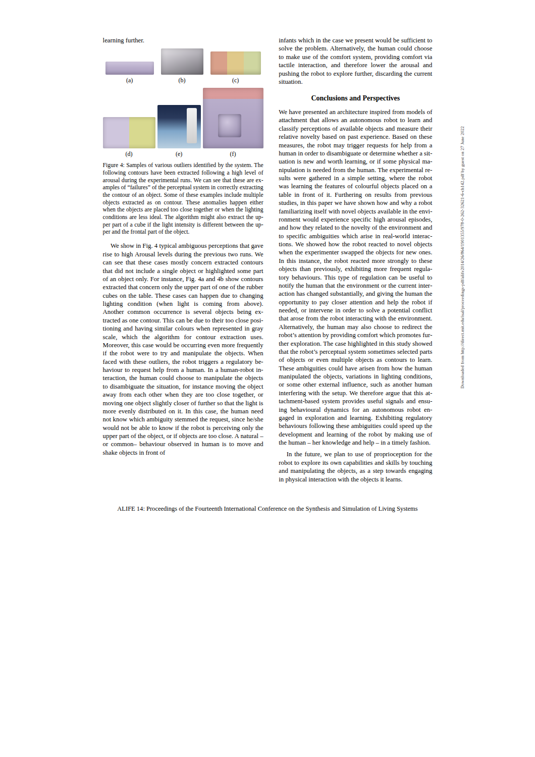Downloaded from http://direct.mit.edu/isal/proceedings-pdf/alife2014/26/864/1901355/978-0-262-32621-6-ch142.pdf by guest on 27 June 2022
learning further.
(a)
(b)
(c)
(d)
(e)
(f)
Figure 4: Samples of various outliers identified by the system. The following contours have been extracted following a high level of arousal during the experimental runs. We can see that these are examples of “failures” of the perceptual system in correctly extracting the contour of an object. Some of these examples include multiple objects extracted as on contour. These anomalies happen either when the objects are placed too close together or when the lighting conditions are less ideal. The algorithm might also extract the upper part of a cube if the light intensity is different between the upper and the frontal part of the object.
We show in Fig. 4 typical ambiguous perceptions that gave rise to high Arousal levels during the previous two runs. We can see that these cases mostly concern extracted contours that did not include a single object or highlighted some part of an object only. For instance, Fig. 4a and 4b show contours extracted that concern only the upper part of one of the rubber cubes on the table. These cases can happen due to changing lighting condition (when light is coming from above). Another common occurrence is several objects being extracted as one contour. This can be due to their too close positioning and having similar colours when represented in gray scale, which the algorithm for contour extraction uses. Moreover, this case would be occurring even more frequently if the robot were to try and manipulate the objects. When faced with these outliers, the robot triggers a regulatory behaviour to request help from a human. In a human-robot interaction, the human could choose to manipulate the objects to disambiguate the situation, for instance moving the object away from each other when they are too close together, or moving one object slightly closer of further so that the light is more evenly distributed on it. In this case, the human need not know which ambiguity stemmed the request, since he/she would not be able to know if the robot is perceiving only the upper part of the object, or if objects are too close. A natural –or common– behaviour observed in human is to move and shake objects in front of
infants which in the case we present would be sufficient to solve the problem. Alternatively, the human could choose to make use of the comfort system, providing comfort via tactile interaction, and therefore lower the arousal and pushing the robot to explore further, discarding the current situation.
Conclusions and Perspectives
We have presented an architecture inspired from models of attachment that allows an autonomous robot to learn and classify perceptions of available objects and measure their relative novelty based on past experience. Based on these measures, the robot may trigger requests for help from a human in order to disambiguate or determine whether a situation is new and worth learning, or if some physical manipulation is needed from the human. The experimental results were gathered in a simple setting, where the robot was learning the features of colourful objects placed on a table in front of it. Furthering on results from previous studies, in this paper we have shown how and why a robot familiarizing itself with novel objects available in the environment would experience specific high arousal episodes, and how they related to the novelty of the environment and to specific ambiguities which arise in real-world interactions. We showed how the robot reacted to novel objects when the experimenter swapped the objects for new ones. In this instance, the robot reacted more strongly to these objects than previously, exhibiting more frequent regulatory behaviours. This type of regulation can be useful to notify the human that the environment or the current interaction has changed substantially, and giving the human the opportunity to pay closer attention and help the robot if needed, or intervene in order to solve a potential conflict that arose from the robot interacting with the environment. Alternatively, the human may also choose to redirect the robot’s attention by providing comfort which promotes further exploration. The case highlighted in this study showed that the robot’s perceptual system sometimes selected parts of objects or even multiple objects as contours to learn. These ambiguities could have arisen from how the human manipulated the objects, variations in lighting conditions, or some other external influence, such as another human interfering with the setup. We therefore argue that this attachment-based system provides useful signals and ensuing behavioural dynamics for an autonomous robot engaged in exploration and learning. Exhibiting regulatory behaviours following these ambiguities could speed up the development and learning of the robot by making use of the human – her knowledge and help – in a timely fashion.
In the future, we plan to use of proprioception for the robot to explore its own capabilities and skills by touching and manipulating the objects, as a step towards engaging in physical interaction with the objects it learns.
ALIFE 14: Proceedings of the Fourteenth International Conference on the Synthesis and Simulation of Living Systems